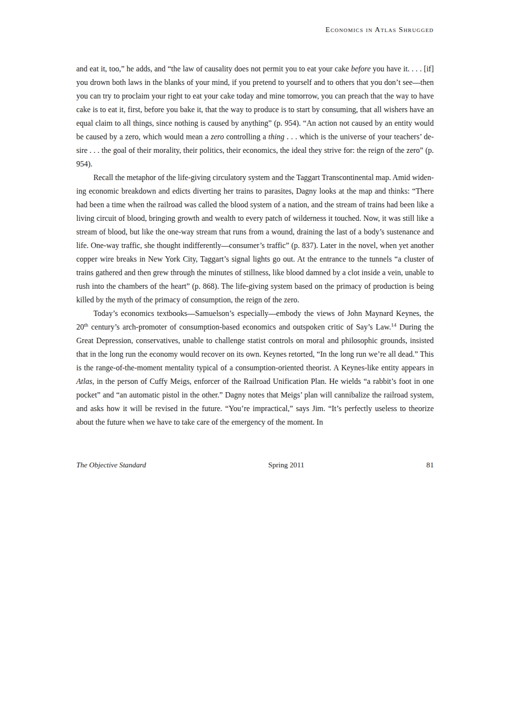Economics in Atlas Shrugged
and eat it, too,” he adds, and “the law of causality does not permit you to eat your cake before you have it. . . . [if] you drown both laws in the blanks of your mind, if you pretend to yourself and to others that you don’t see—then you can try to proclaim your right to eat your cake today and mine tomorrow, you can preach that the way to have cake is to eat it, first, before you bake it, that the way to produce is to start by consuming, that all wishers have an equal claim to all things, since nothing is caused by anything” (p. 954). “An action not caused by an entity would be caused by a zero, which would mean a zero controlling a thing . . . which is the universe of your teachers’ desire . . . the goal of their morality, their politics, their economics, the ideal they strive for: the reign of the zero” (p. 954).
Recall the metaphor of the life-giving circulatory system and the Taggart Transcontinental map. Amid widening economic breakdown and edicts diverting her trains to parasites, Dagny looks at the map and thinks: “There had been a time when the railroad was called the blood system of a nation, and the stream of trains had been like a living circuit of blood, bringing growth and wealth to every patch of wilderness it touched. Now, it was still like a stream of blood, but like the one-way stream that runs from a wound, draining the last of a body’s sustenance and life. One-way traffic, she thought indifferently—consumer’s traffic” (p. 837). Later in the novel, when yet another copper wire breaks in New York City, Taggart’s signal lights go out. At the entrance to the tunnels “a cluster of trains gathered and then grew through the minutes of stillness, like blood damned by a clot inside a vein, unable to rush into the chambers of the heart” (p. 868). The life-giving system based on the primacy of production is being killed by the myth of the primacy of consumption, the reign of the zero.
Today’s economics textbooks—Samuelson’s especially—embody the views of John Maynard Keynes, the 20th century’s arch-promoter of consumption-based economics and outspoken critic of Say’s Law.14 During the Great Depression, conservatives, unable to challenge statist controls on moral and philosophic grounds, insisted that in the long run the economy would recover on its own. Keynes retorted, “In the long run we’re all dead.” This is the range-of-the-moment mentality typical of a consumption-oriented theorist. A Keynes-like entity appears in Atlas, in the person of Cuffy Meigs, enforcer of the Railroad Unification Plan. He wields “a rabbit’s foot in one pocket” and “an automatic pistol in the other.” Dagny notes that Meigs’ plan will cannibalize the railroad system, and asks how it will be revised in the future. “You’re impractical,” says Jim. “It’s perfectly useless to theorize about the future when we have to take care of the emergency of the moment. In
The Objective Standard Spring 2011 81